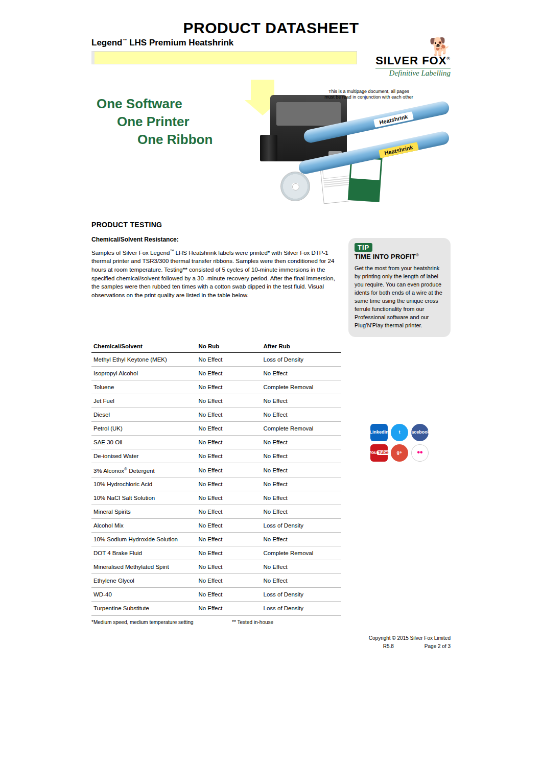PRODUCT DATASHEET
Legend™ LHS Premium Heatshrink
🐕
SILVER FOX®
Definitive Labelling
One Software
One Printer
One Ribbon
SILVER FOX
SILVER FOX
Heatshrink
Heatshrink
This is a multipage document, all pages
must be read in conjunction with each other
PRODUCT TESTING
Chemical/Solvent Resistance:
Samples of Silver Fox Legend™ LHS Heatshrink labels were printed* with Silver Fox DTP-1 thermal printer and TSR3/300 thermal transfer ribbons. Samples were then conditioned for 24 hours at room temperature. Testing** consisted of 5 cycles of 10-minute immersions in the specified chemical/solvent followed by a 30 -minute recovery period. After the final immersion, the samples were then rubbed ten times with a cotton swab dipped in the test fluid. Visual observations on the print quality are listed in the table below.
TIP
TIME INTO PROFIT®
Get the most from your heatshrink by printing only the length of label you require. You can even produce idents for both ends of a wire at the same time using the unique cross ferrule functionality from our Professional software and our Plug’N’Play thermal printer.
| Chemical/Solvent | No Rub | After Rub |
| --- | --- | --- |
| Methyl Ethyl Keytone (MEK) | No Effect | Loss of Density |
| Isopropyl Alcohol | No Effect | No Effect |
| Toluene | No Effect | Complete Removal |
| Jet Fuel | No Effect | No Effect |
| Diesel | No Effect | No Effect |
| Petrol (UK) | No Effect | Complete Removal |
| SAE 30 Oil | No Effect | No Effect |
| De-ionised Water | No Effect | No Effect |
| 3% Alconox ® Detergent | No Effect | No Effect |
| 10% Hydrochloric Acid | No Effect | No Effect |
| 10% NaCI Salt Solution | No Effect | No Effect |
| Mineral Spirits | No Effect | No Effect |
| Alcohol Mix | No Effect | Loss of Density |
| 10% Sodium Hydroxide Solution | No Effect | No Effect |
| DOT 4 Brake Fluid | No Effect | Complete Removal |
| Mineralised Methylated Spirit | No Effect | No Effect |
| Ethylene Glycol | No Effect | No Effect |
| WD-40 | No Effect | Loss of Density |
| Turpentine Substitute | No Effect | Loss of Density |
*Medium speed, medium temperature setting ** Tested in-house
Linkedin
t
facebook
YouTube
g+
••
Copyright © 2015 Silver Fox Limited
R5.8 Page 2 of 3